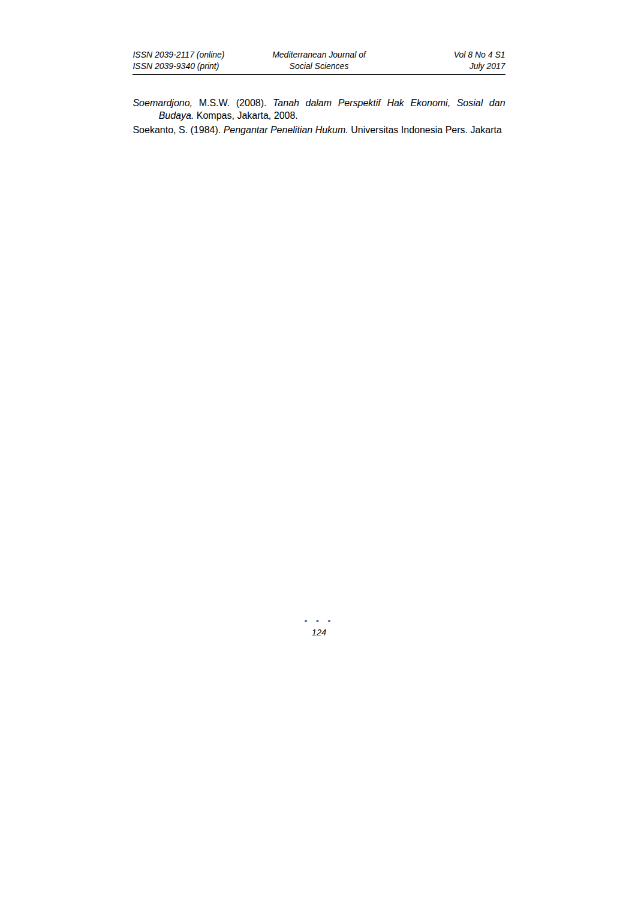| ISSN 2039-2117 (online) | Mediterranean Journal of | Vol 8 No 4 S1 |
| ISSN 2039-9340 (print) | Social Sciences | July 2017 |
Soemardjono, M.S.W. (2008). Tanah dalam Perspektif Hak Ekonomi, Sosial dan Budaya. Kompas, Jakarta, 2008.
Soekanto, S. (1984). Pengantar Penelitian Hukum. Universitas Indonesia Pers. Jakarta
• • •
124